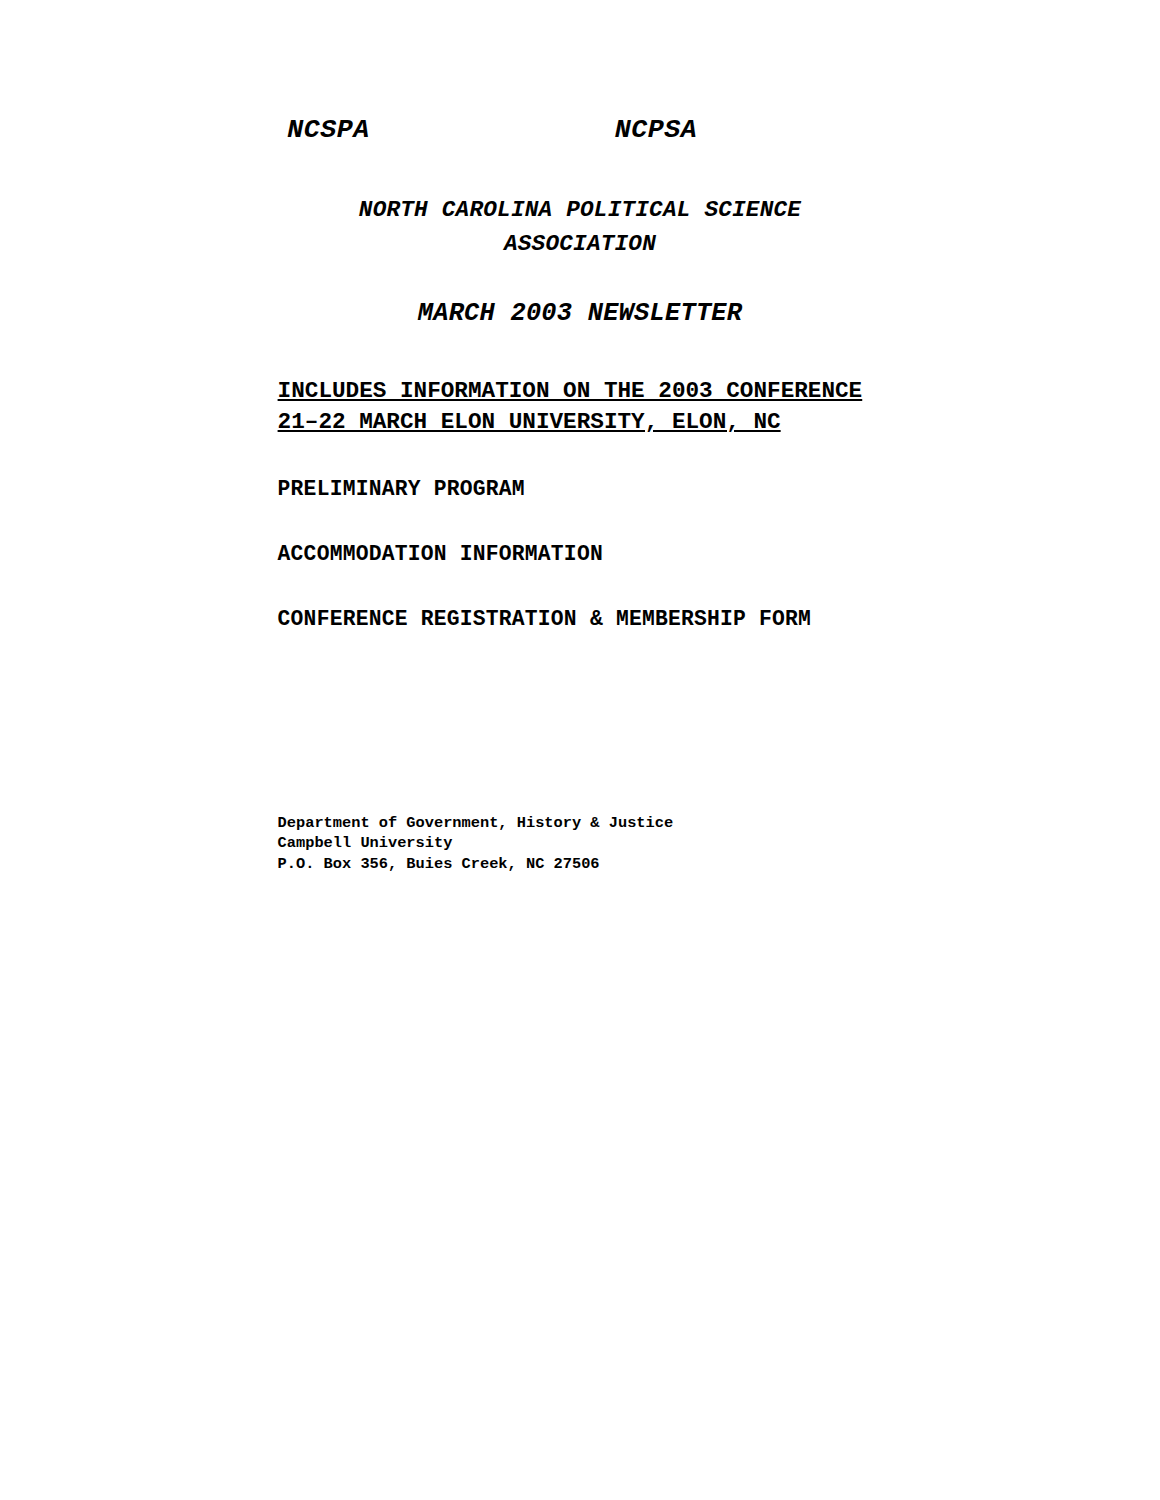NCSPA NCPSA
NORTH CAROLINA POLITICAL SCIENCE ASSOCIATION
MARCH 2003 NEWSLETTER
INCLUDES INFORMATION ON THE 2003 CONFERENCE
21–22 MARCH ELON UNIVERSITY, ELON, NC
PRELIMINARY PROGRAM
ACCOMMODATION INFORMATION
CONFERENCE REGISTRATION & MEMBERSHIP FORM
Department of Government, History & Justice
Campbell University
P.O. Box 356, Buies Creek, NC 27506